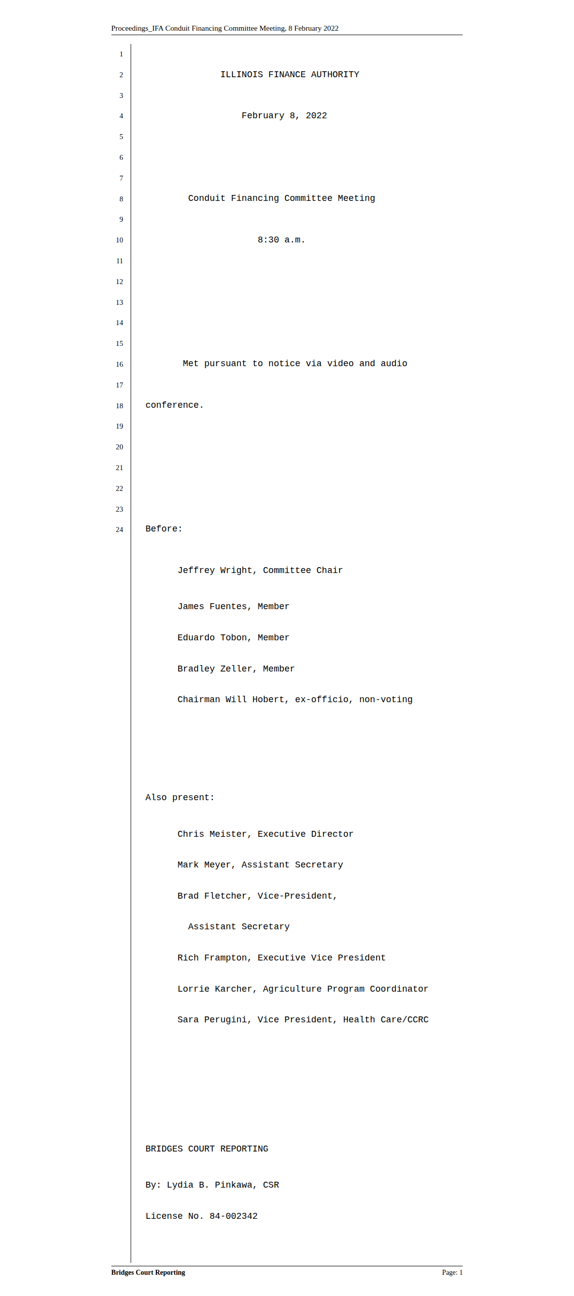Proceedings_IFA Conduit Financing Committee Meeting, 8 February 2022
1
2
3
4
5
6
7
8
9
10
11
12
13
14
15
16
17
18
19
20
21
22
23
24
ILLINOIS FINANCE AUTHORITY
February 8, 2022
Conduit Financing Committee Meeting
8:30 a.m.
Met pursuant to notice via video and audio
conference.
Before:
Jeffrey Wright, Committee Chair
James Fuentes, Member
Eduardo Tobon, Member
Bradley Zeller, Member
Chairman Will Hobert, ex-officio, non-voting
Also present:
Chris Meister, Executive Director
Mark Meyer, Assistant Secretary
Brad Fletcher, Vice-President,
Assistant Secretary
Rich Frampton, Executive Vice President
Lorrie Karcher, Agriculture Program Coordinator
Sara Perugini, Vice President, Health Care/CCRC
BRIDGES COURT REPORTING
By: Lydia B. Pinkawa, CSR
License No. 84-002342
Bridges Court Reporting
Page: 1